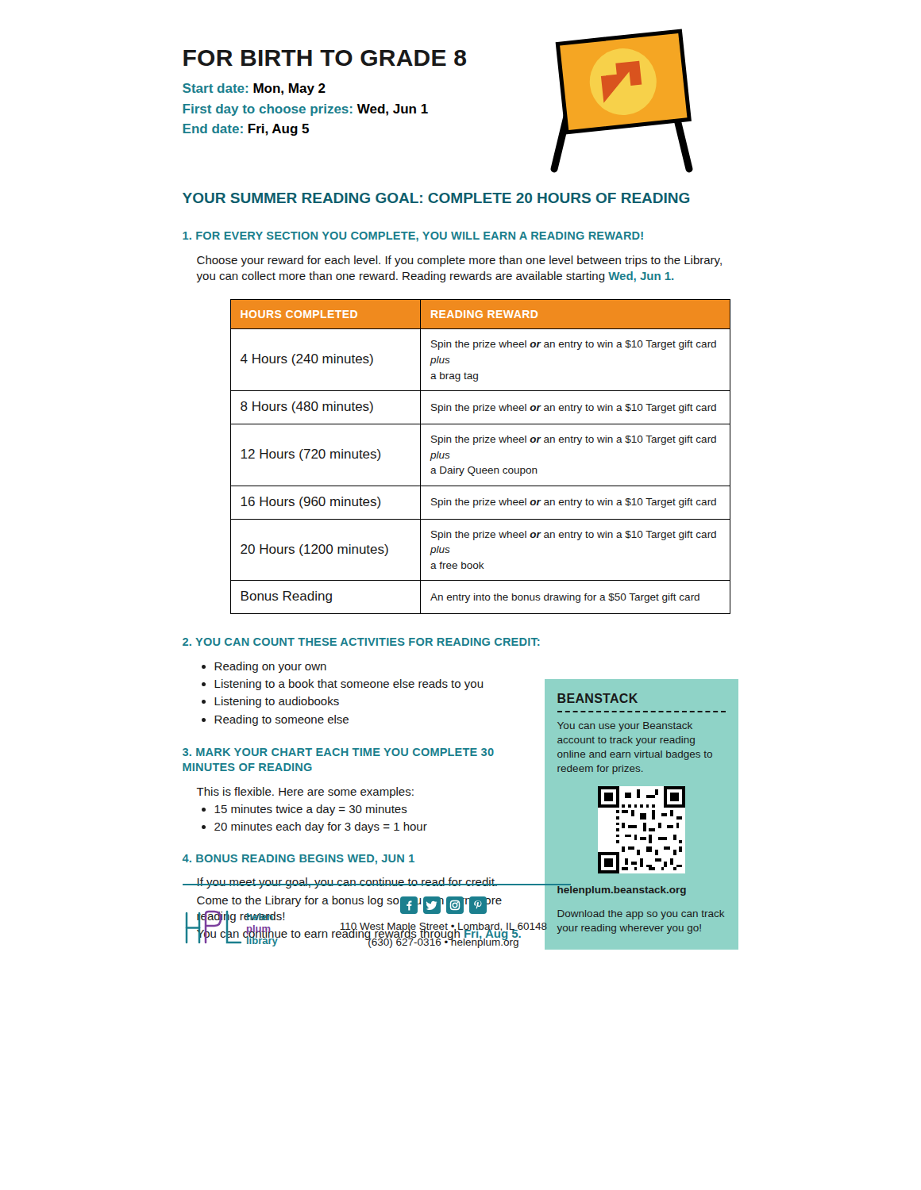FOR BIRTH TO GRADE 8
Start date: Mon, May 2
First day to choose prizes: Wed, Jun 1
End date: Fri, Aug 5
YOUR SUMMER READING GOAL: COMPLETE 20 HOURS OF READING
1. FOR EVERY SECTION YOU COMPLETE, YOU WILL EARN A READING REWARD!
Choose your reward for each level. If you complete more than one level between trips to the Library, you can collect more than one reward. Reading rewards are available starting Wed, Jun 1.
| HOURS COMPLETED | READING REWARD |
| --- | --- |
| 4 Hours (240 minutes) | Spin the prize wheel or an entry to win a $10 Target gift card plus a brag tag |
| 8 Hours (480 minutes) | Spin the prize wheel or an entry to win a $10 Target gift card |
| 12 Hours (720 minutes) | Spin the prize wheel or an entry to win a $10 Target gift card plus a Dairy Queen coupon |
| 16 Hours (960 minutes) | Spin the prize wheel or an entry to win a $10 Target gift card |
| 20 Hours (1200 minutes) | Spin the prize wheel or an entry to win a $10 Target gift card plus a free book |
| Bonus Reading | An entry into the bonus drawing for a $50 Target gift card |
2. YOU CAN COUNT THESE ACTIVITIES FOR READING CREDIT:
Reading on your own
Listening to a book that someone else reads to you
Listening to audiobooks
Reading to someone else
3. MARK YOUR CHART EACH TIME YOU COMPLETE 30 MINUTES OF READING
This is flexible. Here are some examples:
15 minutes twice a day = 30 minutes
20 minutes each day for 3 days = 1 hour
4. BONUS READING BEGINS WED, JUN 1
If you meet your goal, you can continue to read for credit.
Come to the Library for a bonus log so you can earn more reading rewards!
You can continue to earn reading rewards through Fri, Aug 5.
BEANSTACK
You can use your Beanstack account to track your reading online and earn virtual badges to redeem for prizes.
helenplum.beanstack.org
Download the app so you can track your reading wherever you go!
helen plum library
110 West Maple Street • Lombard, IL 60148
(630) 627-0316 • helenplum.org